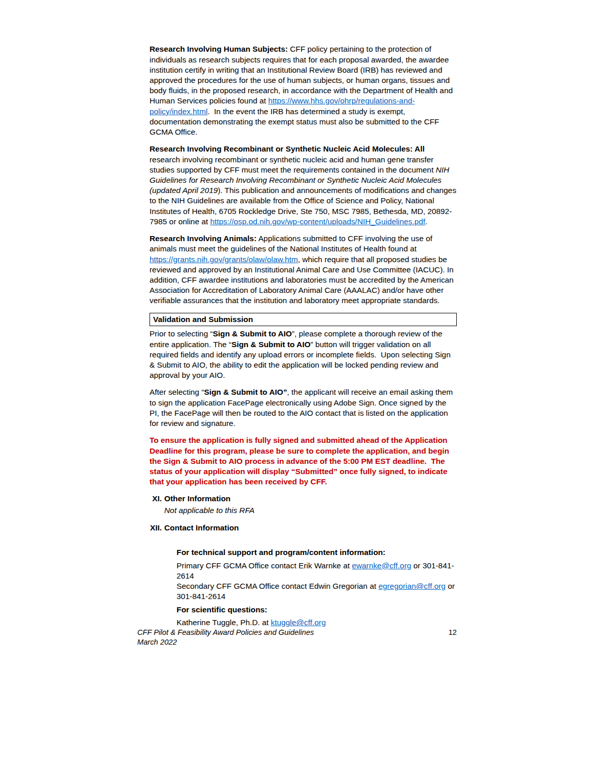Research Involving Human Subjects: CFF policy pertaining to the protection of individuals as research subjects requires that for each proposal awarded, the awardee institution certify in writing that an Institutional Review Board (IRB) has reviewed and approved the procedures for the use of human subjects, or human organs, tissues and body fluids, in the proposed research, in accordance with the Department of Health and Human Services policies found at https://www.hhs.gov/ohrp/regulations-and-policy/index.html. In the event the IRB has determined a study is exempt, documentation demonstrating the exempt status must also be submitted to the CFF GCMA Office.
Research Involving Recombinant or Synthetic Nucleic Acid Molecules: All research involving recombinant or synthetic nucleic acid and human gene transfer studies supported by CFF must meet the requirements contained in the document NIH Guidelines for Research Involving Recombinant or Synthetic Nucleic Acid Molecules (updated April 2019). This publication and announcements of modifications and changes to the NIH Guidelines are available from the Office of Science and Policy, National Institutes of Health, 6705 Rockledge Drive, Ste 750, MSC 7985, Bethesda, MD, 20892-7985 or online at https://osp.od.nih.gov/wp-content/uploads/NIH_Guidelines.pdf.
Research Involving Animals: Applications submitted to CFF involving the use of animals must meet the guidelines of the National Institutes of Health found at https://grants.nih.gov/grants/olaw/olaw.htm, which require that all proposed studies be reviewed and approved by an Institutional Animal Care and Use Committee (IACUC). In addition, CFF awardee institutions and laboratories must be accredited by the American Association for Accreditation of Laboratory Animal Care (AAALAC) and/or have other verifiable assurances that the institution and laboratory meet appropriate standards.
Validation and Submission
Prior to selecting “Sign & Submit to AIO”, please complete a thorough review of the entire application. The “Sign & Submit to AIO” button will trigger validation on all required fields and identify any upload errors or incomplete fields. Upon selecting Sign & Submit to AIO, the ability to edit the application will be locked pending review and approval by your AIO.
After selecting “Sign & Submit to AIO”, the applicant will receive an email asking them to sign the application FacePage electronically using Adobe Sign. Once signed by the PI, the FacePage will then be routed to the AIO contact that is listed on the application for review and signature.
To ensure the application is fully signed and submitted ahead of the Application Deadline for this program, please be sure to complete the application, and begin the Sign & Submit to AIO process in advance of the 5:00 PM EST deadline. The status of your application will display “Submitted” once fully signed, to indicate that your application has been received by CFF.
XI. Other Information
Not applicable to this RFA
XII. Contact Information
For technical support and program/content information:
Primary CFF GCMA Office contact Erik Warnke at ewarnke@cff.org or 301-841-2614
Secondary CFF GCMA Office contact Edwin Gregorian at egregorian@cff.org or 301-841-2614
For scientific questions:
Katherine Tuggle, Ph.D. at ktuggle@cff.org
CFF Pilot & Feasibility Award Policies and Guidelines
March 2022
12